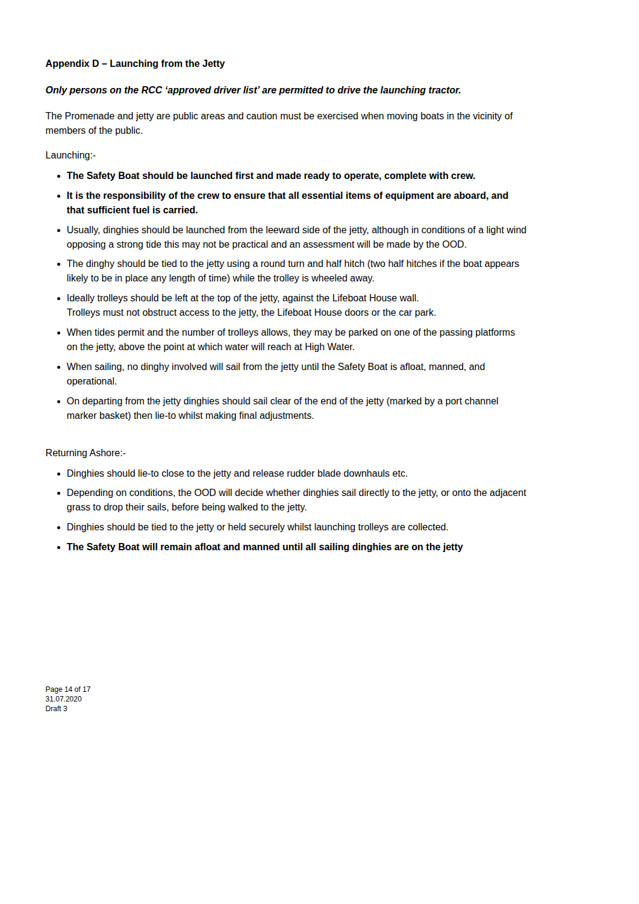Appendix D – Launching from the Jetty
Only persons on the RCC ‘approved driver list’ are permitted to drive the launching tractor.
The Promenade and jetty are public areas and caution must be exercised when moving boats in the vicinity of members of the public.
Launching:-
The Safety Boat should be launched first and made ready to operate, complete with crew.
It is the responsibility of the crew to ensure that all essential items of equipment are aboard, and that sufficient fuel is carried.
Usually, dinghies should be launched from the leeward side of the jetty, although in conditions of a light wind opposing a strong tide this may not be practical and an assessment will be made by the OOD.
The dinghy should be tied to the jetty using a round turn and half hitch (two half hitches if the boat appears likely to be in place any length of time) while the trolley is wheeled away.
Ideally trolleys should be left at the top of the jetty, against the Lifeboat House wall.
Trolleys must not obstruct access to the jetty, the Lifeboat House doors or the car park.
When tides permit and the number of trolleys allows, they may be parked on one of the passing platforms on the jetty, above the point at which water will reach at High Water.
When sailing, no dinghy involved will sail from the jetty until the Safety Boat is afloat, manned, and operational.
On departing from the jetty dinghies should sail clear of the end of the jetty (marked by a port channel marker basket) then lie-to whilst making final adjustments.
Returning Ashore:-
Dinghies should lie-to close to the jetty and release rudder blade downhauls etc.
Depending on conditions, the OOD will decide whether dinghies sail directly to the jetty, or onto the adjacent grass to drop their sails, before being walked to the jetty.
Dinghies should be tied to the jetty or held securely whilst launching trolleys are collected.
The Safety Boat will remain afloat and manned until all sailing dinghies are on the jetty
Page 14 of 17
31.07.2020
Draft 3